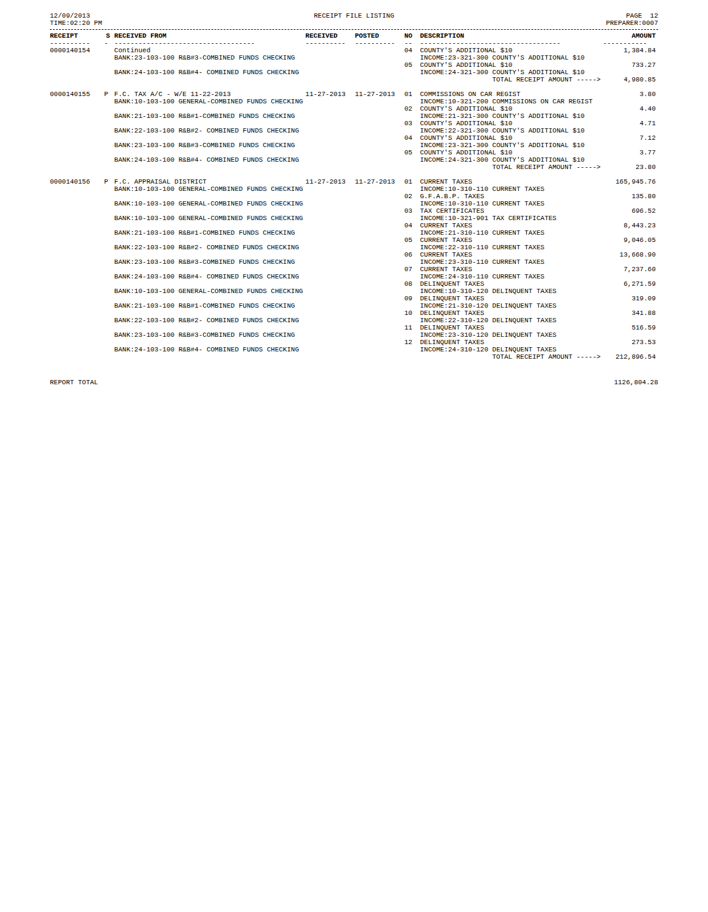12/09/2013
TIME:02:20 PM
RECEIPT FILE LISTING
PAGE 12
PREPARER:0007
| RECEIPT | S | RECEIVED FROM | RECEIVED | POSTED | NO | DESCRIPTION | AMOUNT |
| --- | --- | --- | --- | --- | --- | --- | --- |
| ---------- | - | ----------------------------------- | ---------- | ---------- | -- | ----------------------------------- | ----------- |
| 0000140154 | | Continued | | | 04 | COUNTY'S ADDITIONAL $10 | 1,384.84 |
| | | BANK:23-103-100 R&B#3-COMBINED FUNDS CHECKING | | | | INCOME:23-321-300 COUNTY'S ADDITIONAL $10 | |
| | | | | | 05 | COUNTY'S ADDITIONAL $10 | 733.27 |
| | | BANK:24-103-100 R&B#4- COMBINED FUNDS CHECKING | | | | INCOME:24-321-300 COUNTY'S ADDITIONAL $10 | |
| | | | | | | TOTAL RECEIPT AMOUNT -----> | 4,980.85 |
| 0000140155 | P | F.C. TAX A/C - W/E 11-22-2013 | 11-27-2013 | 11-27-2013 | 01 | COMMISSIONS ON CAR REGIST | 3.80 |
| | | BANK:10-103-100 GENERAL-COMBINED FUNDS CHECKING | | | | INCOME:10-321-200 COMMISSIONS ON CAR REGIST | |
| | | | | | 02 | COUNTY'S ADDITIONAL $10 | 4.40 |
| | | BANK:21-103-100 R&B#1-COMBINED FUNDS CHECKING | | | | INCOME:21-321-300 COUNTY'S ADDITIONAL $10 | |
| | | | | | 03 | COUNTY'S ADDITIONAL $10 | 4.71 |
| | | BANK:22-103-100 R&B#2- COMBINED FUNDS CHECKING | | | | INCOME:22-321-300 COUNTY'S ADDITIONAL $10 | |
| | | | | | 04 | COUNTY'S ADDITIONAL $10 | 7.12 |
| | | BANK:23-103-100 R&B#3-COMBINED FUNDS CHECKING | | | | INCOME:23-321-300 COUNTY'S ADDITIONAL $10 | |
| | | | | | 05 | COUNTY'S ADDITIONAL $10 | 3.77 |
| | | BANK:24-103-100 R&B#4- COMBINED FUNDS CHECKING | | | | INCOME:24-321-300 COUNTY'S ADDITIONAL $10 | |
| | | | | | | TOTAL RECEIPT AMOUNT -----> | 23.80 |
| 0000140156 | P | F.C. APPRAISAL DISTRICT | 11-27-2013 | 11-27-2013 | 01 | CURRENT TAXES | 165,945.76 |
| | | BANK:10-103-100 GENERAL-COMBINED FUNDS CHECKING | | | | INCOME:10-310-110 CURRENT TAXES | |
| | | | | | 02 | G.F.A.B.P. TAXES | 135.80 |
| | | BANK:10-103-100 GENERAL-COMBINED FUNDS CHECKING | | | | INCOME:10-310-110 CURRENT TAXES | |
| | | | | | 03 | TAX CERTIFICATES | 696.52 |
| | | BANK:10-103-100 GENERAL-COMBINED FUNDS CHECKING | | | | INCOME:10-321-901 TAX CERTIFICATES | |
| | | | | | 04 | CURRENT TAXES | 8,443.23 |
| | | BANK:21-103-100 R&B#1-COMBINED FUNDS CHECKING | | | | INCOME:21-310-110 CURRENT TAXES | |
| | | | | | 05 | CURRENT TAXES | 9,046.05 |
| | | BANK:22-103-100 R&B#2- COMBINED FUNDS CHECKING | | | | INCOME:22-310-110 CURRENT TAXES | |
| | | | | | 06 | CURRENT TAXES | 13,668.90 |
| | | BANK:23-103-100 R&B#3-COMBINED FUNDS CHECKING | | | | INCOME:23-310-110 CURRENT TAXES | |
| | | | | | 07 | CURRENT TAXES | 7,237.60 |
| | | BANK:24-103-100 R&B#4- COMBINED FUNDS CHECKING | | | | INCOME:24-310-110 CURRENT TAXES | |
| | | | | | 08 | DELINQUENT TAXES | 6,271.59 |
| | | BANK:10-103-100 GENERAL-COMBINED FUNDS CHECKING | | | | INCOME:10-310-120 DELINQUENT TAXES | |
| | | | | | 09 | DELINQUENT TAXES | 319.09 |
| | | BANK:21-103-100 R&B#1-COMBINED FUNDS CHECKING | | | | INCOME:21-310-120 DELINQUENT TAXES | |
| | | | | | 10 | DELINQUENT TAXES | 341.88 |
| | | BANK:22-103-100 R&B#2- COMBINED FUNDS CHECKING | | | | INCOME:22-310-120 DELINQUENT TAXES | |
| | | | | | 11 | DELINQUENT TAXES | 516.59 |
| | | BANK:23-103-100 R&B#3-COMBINED FUNDS CHECKING | | | | INCOME:23-310-120 DELINQUENT TAXES | |
| | | | | | 12 | DELINQUENT TAXES | 273.53 |
| | | BANK:24-103-100 R&B#4- COMBINED FUNDS CHECKING | | | | INCOME:24-310-120 DELINQUENT TAXES | |
| | | | | | | TOTAL RECEIPT AMOUNT -----> | 212,896.54 |
REPORT TOTAL
1126,804.28